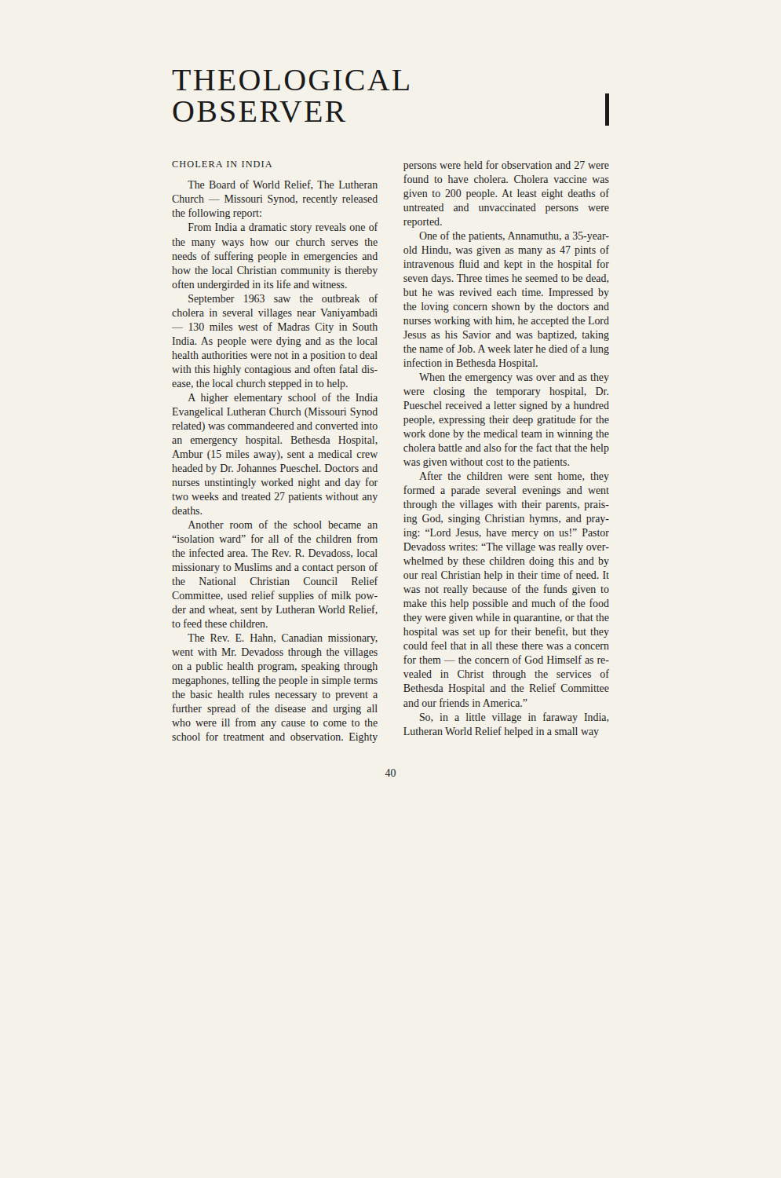Theological Observer
Cholera in India
The Board of World Relief, The Lutheran Church — Missouri Synod, recently released the following report:
From India a dramatic story reveals one of the many ways how our church serves the needs of suffering people in emergencies and how the local Christian community is thereby often undergirded in its life and witness.
September 1963 saw the outbreak of cholera in several villages near Vaniyambadi — 130 miles west of Madras City in South India. As people were dying and as the local health authorities were not in a position to deal with this highly contagious and often fatal disease, the local church stepped in to help.
A higher elementary school of the India Evangelical Lutheran Church (Missouri Synod related) was commandeered and converted into an emergency hospital. Bethesda Hospital, Ambur (15 miles away), sent a medical crew headed by Dr. Johannes Pueschel. Doctors and nurses unstintingly worked night and day for two weeks and treated 27 patients without any deaths.
Another room of the school became an “isolation ward” for all of the children from the infected area. The Rev. R. Devadoss, local missionary to Muslims and a contact person of the National Christian Council Relief Committee, used relief supplies of milk powder and wheat, sent by Lutheran World Relief, to feed these children.
The Rev. E. Hahn, Canadian missionary, went with Mr. Devadoss through the villages on a public health program, speaking through megaphones, telling the people in simple terms the basic health rules necessary to prevent a further spread of the disease and urging all who were ill from any cause to come to the school for treatment and observation. Eighty persons were held for observation and 27 were found to have cholera. Cholera vaccine was given to 200 people. At least eight deaths of untreated and unvaccinated persons were reported.
One of the patients, Annamuthu, a 35-year-old Hindu, was given as many as 47 pints of intravenous fluid and kept in the hospital for seven days. Three times he seemed to be dead, but he was revived each time. Impressed by the loving concern shown by the doctors and nurses working with him, he accepted the Lord Jesus as his Savior and was baptized, taking the name of Job. A week later he died of a lung infection in Bethesda Hospital.
When the emergency was over and as they were closing the temporary hospital, Dr. Pueschel received a letter signed by a hundred people, expressing their deep gratitude for the work done by the medical team in winning the cholera battle and also for the fact that the help was given without cost to the patients.
After the children were sent home, they formed a parade several evenings and went through the villages with their parents, praising God, singing Christian hymns, and praying: “Lord Jesus, have mercy on us!” Pastor Devadoss writes: “The village was really overwhelmed by these children doing this and by our real Christian help in their time of need. It was not really because of the funds given to make this help possible and much of the food they were given while in quarantine, or that the hospital was set up for their benefit, but they could feel that in all these there was a concern for them — the concern of God Himself as revealed in Christ through the services of Bethesda Hospital and the Relief Committee and our friends in America.”
So, in a little village in faraway India, Lutheran World Relief helped in a small way
40